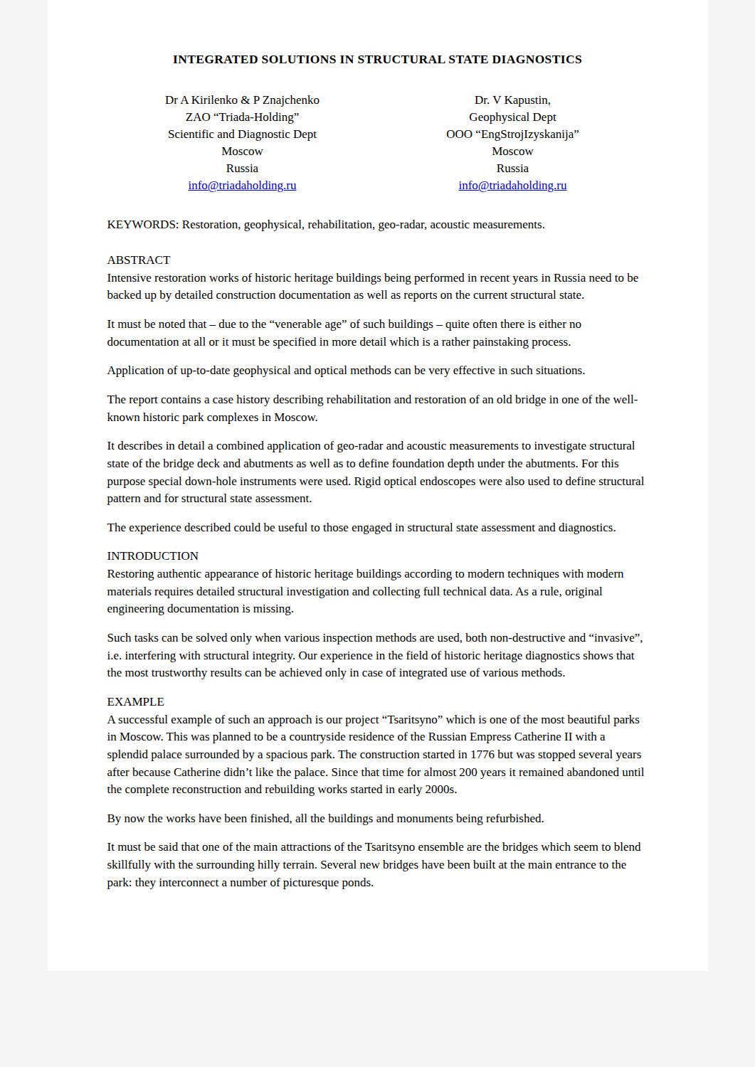INTEGRATED SOLUTIONS IN STRUCTURAL STATE DIAGNOSTICS
| Dr A Kirilenko & P Znajchenko ZAO “Triada-Holding” Scientific and Diagnostic Dept Moscow Russia info@triadaholding.ru | Dr. V Kapustin, Geophysical Dept OOO “EngStrojIzyskanija” Moscow Russia info@triadaholding.ru |
KEYWORDS: Restoration, geophysical, rehabilitation, geo-radar, acoustic measurements.
ABSTRACT
Intensive restoration works of historic heritage buildings being performed in recent years in Russia need to be backed up by detailed construction documentation as well as reports on the current structural state.
It must be noted that – due to the “venerable age” of such buildings – quite often there is either no documentation at all or it must be specified in more detail which is a rather painstaking process.
Application of up-to-date geophysical and optical methods can be very effective in such situations.
The report contains a case history describing rehabilitation and restoration of an old bridge in one of the well-known historic park complexes in Moscow.
It describes in detail a combined application of geo-radar and acoustic measurements to investigate structural state of the bridge deck and abutments as well as to define foundation depth under the abutments. For this purpose special down-hole instruments were used. Rigid optical endoscopes were also used to define structural pattern and for structural state assessment.
The experience described could be useful to those engaged in structural state assessment and diagnostics.
INTRODUCTION
Restoring authentic appearance of historic heritage buildings according to modern techniques with modern materials requires detailed structural investigation and collecting full technical data. As a rule, original engineering documentation is missing.
Such tasks can be solved only when various inspection methods are used, both non-destructive and “invasive”, i.e. interfering with structural integrity. Our experience in the field of historic heritage diagnostics shows that the most trustworthy results can be achieved only in case of integrated use of various methods.
EXAMPLE
A successful example of such an approach is our project “Tsaritsyno” which is one of the most beautiful parks in Moscow. This was planned to be a countryside residence of the Russian Empress Catherine II with a splendid palace surrounded by a spacious park. The construction started in 1776 but was stopped several years after because Catherine didn’t like the palace. Since that time for almost 200 years it remained abandoned until the complete reconstruction and rebuilding works started in early 2000s.
By now the works have been finished, all the buildings and monuments being refurbished.
It must be said that one of the main attractions of the Tsaritsyno ensemble are the bridges which seem to blend skillfully with the surrounding hilly terrain. Several new bridges have been built at the main entrance to the park: they interconnect a number of picturesque ponds.